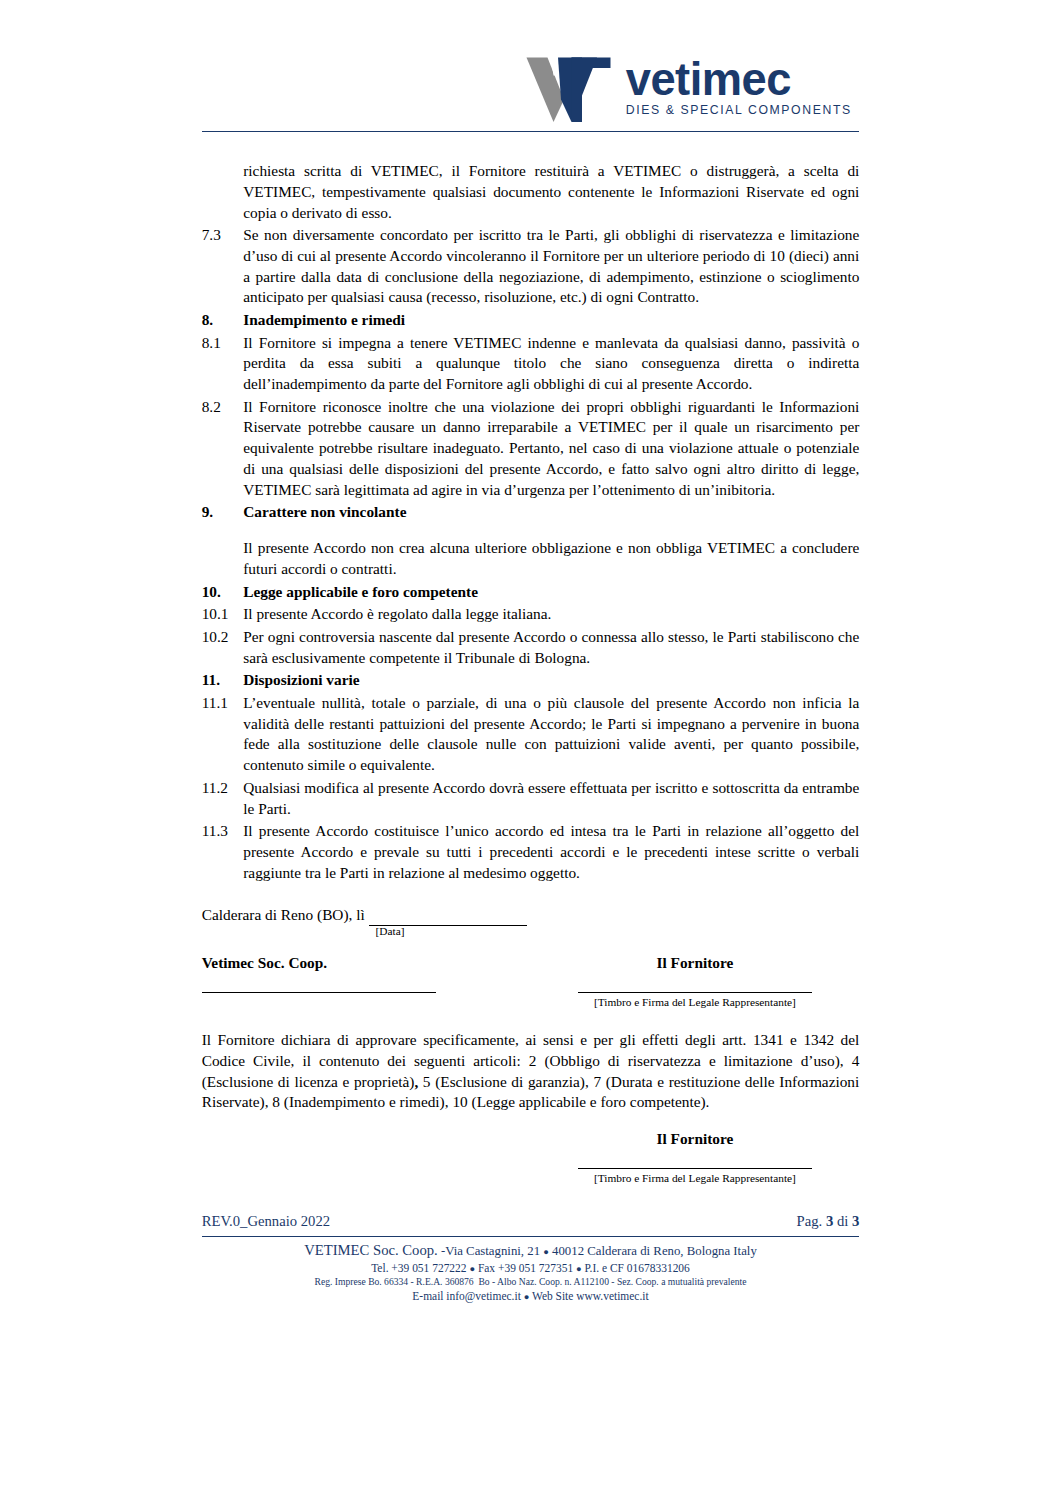vetimec DIES & SPECIAL COMPONENTS
richiesta scritta di VETIMEC, il Fornitore restituirà a VETIMEC o distruggerà, a scelta di VETIMEC, tempestivamente qualsiasi documento contenente le Informazioni Riservate ed ogni copia o derivato di esso.
7.3
Se non diversamente concordato per iscritto tra le Parti, gli obblighi di riservatezza e limitazione d’uso di cui al presente Accordo vincoleranno il Fornitore per un ulteriore periodo di 10 (dieci) anni a partire dalla data di conclusione della negoziazione, di adempimento, estinzione o scioglimento anticipato per qualsiasi causa (recesso, risoluzione, etc.) di ogni Contratto.
8.
Inadempimento e rimedi
8.1
Il Fornitore si impegna a tenere VETIMEC indenne e manlevata da qualsiasi danno, passività o perdita da essa subiti a qualunque titolo che siano conseguenza diretta o indiretta dell’inadempimento da parte del Fornitore agli obblighi di cui al presente Accordo.
8.2
Il Fornitore riconosce inoltre che una violazione dei propri obblighi riguardanti le Informazioni Riservate potrebbe causare un danno irreparabile a VETIMEC per il quale un risarcimento per equivalente potrebbe risultare inadeguato. Pertanto, nel caso di una violazione attuale o potenziale di una qualsiasi delle disposizioni del presente Accordo, e fatto salvo ogni altro diritto di legge, VETIMEC sarà legittimata ad agire in via d’urgenza per l’ottenimento di un’inibitoria.
9.
Carattere non vincolante
Il presente Accordo non crea alcuna ulteriore obbligazione e non obbliga VETIMEC a concludere futuri accordi o contratti.
10.
Legge applicabile e foro competente
10.1
Il presente Accordo è regolato dalla legge italiana.
10.2
Per ogni controversia nascente dal presente Accordo o connessa allo stesso, le Parti stabiliscono che sarà esclusivamente competente il Tribunale di Bologna.
11.
Disposizioni varie
11.1
L’eventuale nullità, totale o parziale, di una o più clausole del presente Accordo non inficia la validità delle restanti pattuizioni del presente Accordo; le Parti si impegnano a pervenire in buona fede alla sostituzione delle clausole nulle con pattuizioni valide aventi, per quanto possibile, contenuto simile o equivalente.
11.2
Qualsiasi modifica al presente Accordo dovrà essere effettuata per iscritto e sottoscritta da entrambe le Parti.
11.3
Il presente Accordo costituisce l’unico accordo ed intesa tra le Parti in relazione all’oggetto del presente Accordo e prevale su tutti i precedenti accordi e le precedenti intese scritte o verbali raggiunte tra le Parti in relazione al medesimo oggetto.
Calderara di Reno (BO), lì
[Data]
| Vetimec Soc. Coop. | Il Fornitore [Timbro e Firma del Legale Rappresentante] |
Il Fornitore dichiara di approvare specificamente, ai sensi e per gli effetti degli artt. 1341 e 1342 del Codice Civile, il contenuto dei seguenti articoli: 2 (Obbligo di riservatezza e limitazione d’uso), 4 (Esclusione di licenza e proprietà), 5 (Esclusione di garanzia), 7 (Durata e restituzione delle Informazioni Riservate), 8 (Inadempimento e rimedi), 10 (Legge applicabile e foro competente).
Il Fornitore
[Timbro e Firma del Legale Rappresentante]
REV.0_Gennaio 2022 Pag. 3 di 3
VETIMEC Soc. Coop. -Via Castagnini, 21 ● 40012 Calderara di Reno, Bologna Italy
Tel. +39 051 727222 ● Fax +39 051 727351 ● P.I. e CF 01678331206
Reg. Imprese Bo. 66334 - R.E.A. 360876 Bo - Albo Naz. Coop. n. A112100 - Sez. Coop. a mutualità prevalente
E-mail info@vetimec.it ● Web Site www.vetimec.it